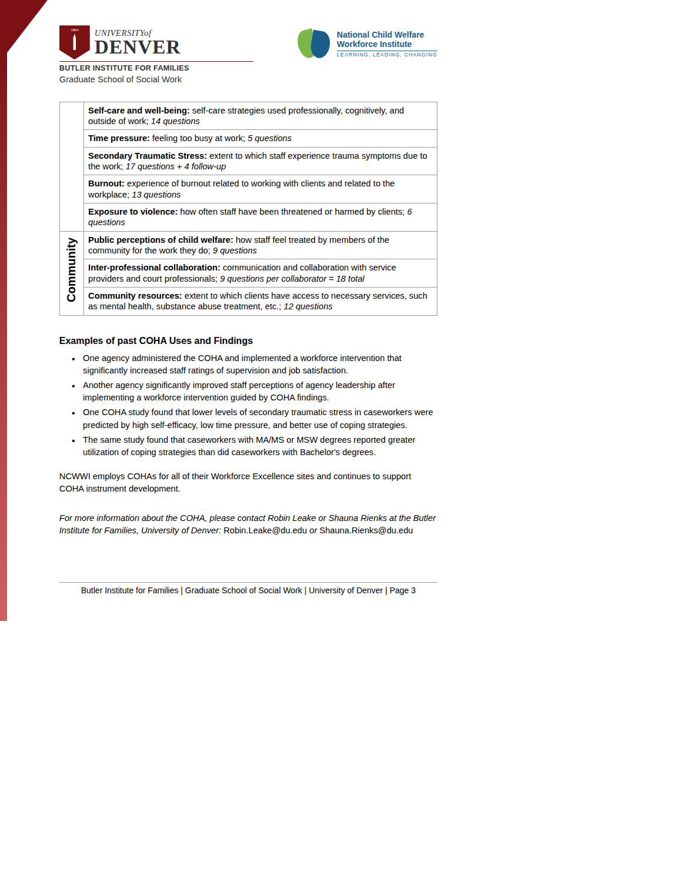UNIVERSITYof DENVER
BUTLER INSTITUTE FOR FAMILIES
Graduate School of Social Work
National Child Welfare Workforce Institute LEARNING, LEADING, CHANGING
| | Self-care and well-being: self-care strategies used professionally, cognitively, and outside of work; 14 questions |
| Time pressure: feeling too busy at work; 5 questions |
| Secondary Traumatic Stress: extent to which staff experience trauma symptoms due to the work; 17 questions + 4 follow-up |
| Burnout: experience of burnout related to working with clients and related to the workplace; 13 questions |
| Exposure to violence: how often staff have been threatened or harmed by clients; 6 questions |
| Community | Public perceptions of child welfare: how staff feel treated by members of the community for the work they do; 9 questions |
| Inter-professional collaboration: communication and collaboration with service providers and court professionals; 9 questions per collaborator = 18 total |
| Community resources: extent to which clients have access to necessary services, such as mental health, substance abuse treatment, etc.; 12 questions |
Examples of past COHA Uses and Findings
One agency administered the COHA and implemented a workforce intervention that significantly increased staff ratings of supervision and job satisfaction.
Another agency significantly improved staff perceptions of agency leadership after implementing a workforce intervention guided by COHA findings.
One COHA study found that lower levels of secondary traumatic stress in caseworkers were predicted by high self-efficacy, low time pressure, and better use of coping strategies.
The same study found that caseworkers with MA/MS or MSW degrees reported greater utilization of coping strategies than did caseworkers with Bachelor's degrees.
NCWWI employs COHAs for all of their Workforce Excellence sites and continues to support COHA instrument development.
For more information about the COHA, please contact Robin Leake or Shauna Rienks at the Butler Institute for Families, University of Denver: Robin.Leake@du.edu or Shauna.Rienks@du.edu
Butler Institute for Families | Graduate School of Social Work | University of Denver | Page 3